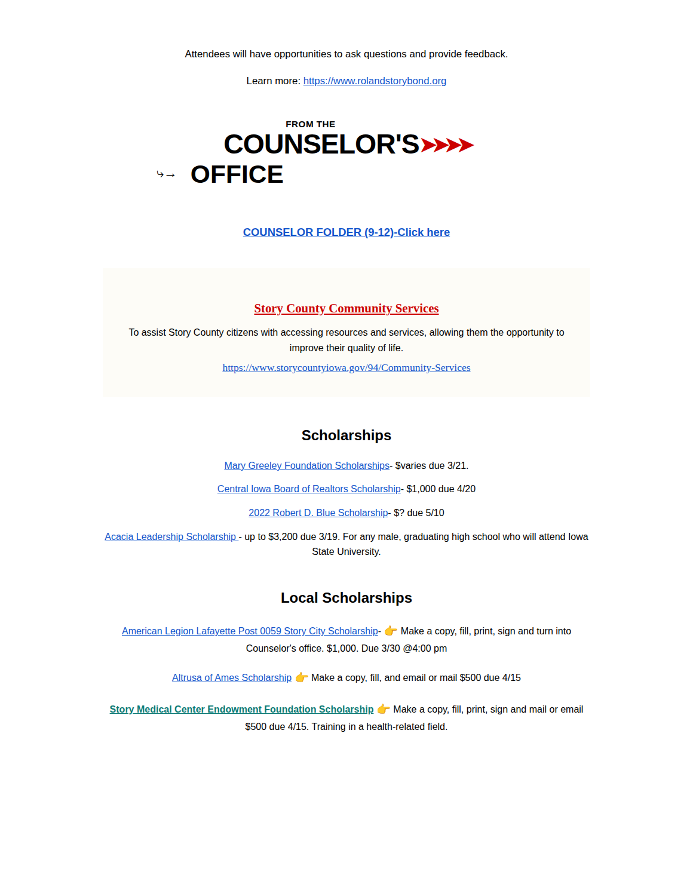Attendees will have opportunities to ask questions and provide feedback.
Learn more: https://www.rolandstorybond.org
FROM THE COUNSELOR'S➤➤➤➤ ⤷→ OFFICE
COUNSELOR FOLDER (9-12)-Click here
Story County Community Services
To assist Story County citizens with accessing resources and services, allowing them the opportunity to improve their quality of life.
https://www.storycountyiowa.gov/94/Community-Services
Scholarships
Mary Greeley Foundation Scholarships- $varies due 3/21.
Central Iowa Board of Realtors Scholarship- $1,000 due 4/20
2022 Robert D. Blue Scholarship- $? due 5/10
Acacia Leadership Scholarship - up to $3,200 due 3/19. For any male, graduating high school who will attend Iowa State University.
Local Scholarships
American Legion Lafayette Post 0059 Story City Scholarship- 👉 Make a copy, fill, print, sign and turn into Counselor's office. $1,000. Due 3/30 @4:00 pm
Altrusa of Ames Scholarship 👉 Make a copy, fill, and email or mail $500 due 4/15
Story Medical Center Endowment Foundation Scholarship 👉 Make a copy, fill, print, sign and mail or email $500 due 4/15. Training in a health-related field.